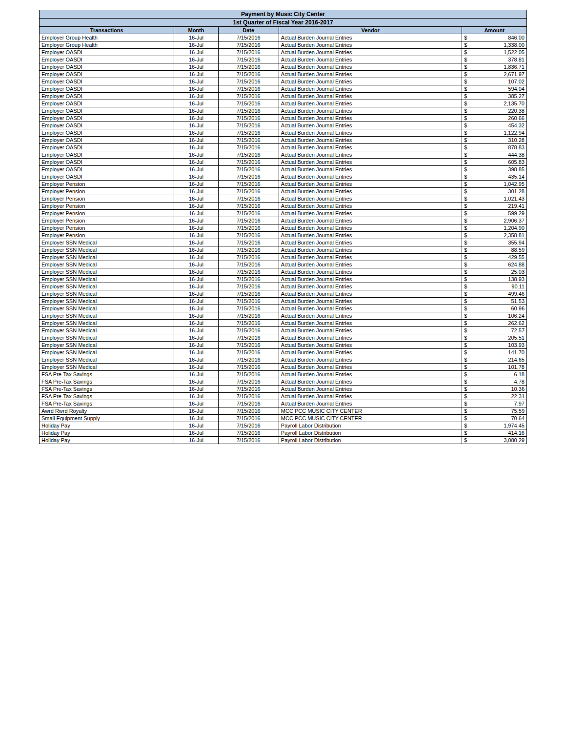| Payment by Music City Center |
| --- |
| 1st Quarter of Fiscal Year 2016-2017 |
| Transactions | Month | Date | Vendor | Amount |
| Employer Group Health | 16-Jul | 7/15/2016 | Actual Burden Journal Entries | $ | 846.00 |
| Employer Group Health | 16-Jul | 7/15/2016 | Actual Burden Journal Entries | $ | 1,338.00 |
| Employer OASDI | 16-Jul | 7/15/2016 | Actual Burden Journal Entries | $ | 1,522.05 |
| Employer OASDI | 16-Jul | 7/15/2016 | Actual Burden Journal Entries | $ | 378.81 |
| Employer OASDI | 16-Jul | 7/15/2016 | Actual Burden Journal Entries | $ | 1,836.71 |
| Employer OASDI | 16-Jul | 7/15/2016 | Actual Burden Journal Entries | $ | 2,671.97 |
| Employer OASDI | 16-Jul | 7/15/2016 | Actual Burden Journal Entries | $ | 107.02 |
| Employer OASDI | 16-Jul | 7/15/2016 | Actual Burden Journal Entries | $ | 594.04 |
| Employer OASDI | 16-Jul | 7/15/2016 | Actual Burden Journal Entries | $ | 385.27 |
| Employer OASDI | 16-Jul | 7/15/2016 | Actual Burden Journal Entries | $ | 2,135.70 |
| Employer OASDI | 16-Jul | 7/15/2016 | Actual Burden Journal Entries | $ | 220.38 |
| Employer OASDI | 16-Jul | 7/15/2016 | Actual Burden Journal Entries | $ | 260.66 |
| Employer OASDI | 16-Jul | 7/15/2016 | Actual Burden Journal Entries | $ | 454.32 |
| Employer OASDI | 16-Jul | 7/15/2016 | Actual Burden Journal Entries | $ | 1,122.94 |
| Employer OASDI | 16-Jul | 7/15/2016 | Actual Burden Journal Entries | $ | 310.28 |
| Employer OASDI | 16-Jul | 7/15/2016 | Actual Burden Journal Entries | $ | 878.83 |
| Employer OASDI | 16-Jul | 7/15/2016 | Actual Burden Journal Entries | $ | 444.38 |
| Employer OASDI | 16-Jul | 7/15/2016 | Actual Burden Journal Entries | $ | 605.83 |
| Employer OASDI | 16-Jul | 7/15/2016 | Actual Burden Journal Entries | $ | 398.85 |
| Employer OASDI | 16-Jul | 7/15/2016 | Actual Burden Journal Entries | $ | 435.14 |
| Employer Pension | 16-Jul | 7/15/2016 | Actual Burden Journal Entries | $ | 1,042.95 |
| Employer Pension | 16-Jul | 7/15/2016 | Actual Burden Journal Entries | $ | 301.28 |
| Employer Pension | 16-Jul | 7/15/2016 | Actual Burden Journal Entries | $ | 1,021.43 |
| Employer Pension | 16-Jul | 7/15/2016 | Actual Burden Journal Entries | $ | 219.41 |
| Employer Pension | 16-Jul | 7/15/2016 | Actual Burden Journal Entries | $ | 599.29 |
| Employer Pension | 16-Jul | 7/15/2016 | Actual Burden Journal Entries | $ | 2,906.37 |
| Employer Pension | 16-Jul | 7/15/2016 | Actual Burden Journal Entries | $ | 1,204.90 |
| Employer Pension | 16-Jul | 7/15/2016 | Actual Burden Journal Entries | $ | 2,358.81 |
| Employer SSN Medical | 16-Jul | 7/15/2016 | Actual Burden Journal Entries | $ | 355.94 |
| Employer SSN Medical | 16-Jul | 7/15/2016 | Actual Burden Journal Entries | $ | 88.59 |
| Employer SSN Medical | 16-Jul | 7/15/2016 | Actual Burden Journal Entries | $ | 429.55 |
| Employer SSN Medical | 16-Jul | 7/15/2016 | Actual Burden Journal Entries | $ | 624.88 |
| Employer SSN Medical | 16-Jul | 7/15/2016 | Actual Burden Journal Entries | $ | 25.03 |
| Employer SSN Medical | 16-Jul | 7/15/2016 | Actual Burden Journal Entries | $ | 138.93 |
| Employer SSN Medical | 16-Jul | 7/15/2016 | Actual Burden Journal Entries | $ | 90.11 |
| Employer SSN Medical | 16-Jul | 7/15/2016 | Actual Burden Journal Entries | $ | 499.46 |
| Employer SSN Medical | 16-Jul | 7/15/2016 | Actual Burden Journal Entries | $ | 51.53 |
| Employer SSN Medical | 16-Jul | 7/15/2016 | Actual Burden Journal Entries | $ | 60.96 |
| Employer SSN Medical | 16-Jul | 7/15/2016 | Actual Burden Journal Entries | $ | 106.24 |
| Employer SSN Medical | 16-Jul | 7/15/2016 | Actual Burden Journal Entries | $ | 262.62 |
| Employer SSN Medical | 16-Jul | 7/15/2016 | Actual Burden Journal Entries | $ | 72.57 |
| Employer SSN Medical | 16-Jul | 7/15/2016 | Actual Burden Journal Entries | $ | 205.51 |
| Employer SSN Medical | 16-Jul | 7/15/2016 | Actual Burden Journal Entries | $ | 103.93 |
| Employer SSN Medical | 16-Jul | 7/15/2016 | Actual Burden Journal Entries | $ | 141.70 |
| Employer SSN Medical | 16-Jul | 7/15/2016 | Actual Burden Journal Entries | $ | 214.65 |
| Employer SSN Medical | 16-Jul | 7/15/2016 | Actual Burden Journal Entries | $ | 101.78 |
| FSA Pre-Tax Savings | 16-Jul | 7/15/2016 | Actual Burden Journal Entries | $ | 6.18 |
| FSA Pre-Tax Savings | 16-Jul | 7/15/2016 | Actual Burden Journal Entries | $ | 4.78 |
| FSA Pre-Tax Savings | 16-Jul | 7/15/2016 | Actual Burden Journal Entries | $ | 10.36 |
| FSA Pre-Tax Savings | 16-Jul | 7/15/2016 | Actual Burden Journal Entries | $ | 22.31 |
| FSA Pre-Tax Savings | 16-Jul | 7/15/2016 | Actual Burden Journal Entries | $ | 7.97 |
| Awrd Rwrd Royalty | 16-Jul | 7/15/2016 | MCC PCC MUSIC CITY CENTER | $ | 75.59 |
| Small Equipment Supply | 16-Jul | 7/15/2016 | MCC PCC MUSIC CITY CENTER | $ | 70.64 |
| Holiday Pay | 16-Jul | 7/15/2016 | Payroll Labor Distribution | $ | 1,974.45 |
| Holiday Pay | 16-Jul | 7/15/2016 | Payroll Labor Distribution | $ | 414.16 |
| Holiday Pay | 16-Jul | 7/15/2016 | Payroll Labor Distribution | $ | 3,080.29 |